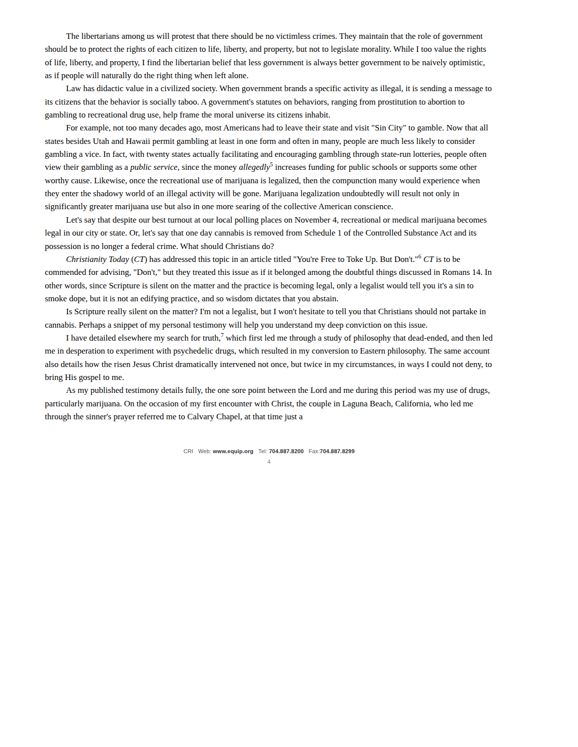The libertarians among us will protest that there should be no victimless crimes. They maintain that the role of government should be to protect the rights of each citizen to life, liberty, and property, but not to legislate morality. While I too value the rights of life, liberty, and property, I find the libertarian belief that less government is always better government to be naively optimistic, as if people will naturally do the right thing when left alone.
Law has didactic value in a civilized society. When government brands a specific activity as illegal, it is sending a message to its citizens that the behavior is socially taboo. A government's statutes on behaviors, ranging from prostitution to abortion to gambling to recreational drug use, help frame the moral universe its citizens inhabit.
For example, not too many decades ago, most Americans had to leave their state and visit "Sin City" to gamble. Now that all states besides Utah and Hawaii permit gambling at least in one form and often in many, people are much less likely to consider gambling a vice. In fact, with twenty states actually facilitating and encouraging gambling through state-run lotteries, people often view their gambling as a public service, since the money allegedly5 increases funding for public schools or supports some other worthy cause. Likewise, once the recreational use of marijuana is legalized, then the compunction many would experience when they enter the shadowy world of an illegal activity will be gone. Marijuana legalization undoubtedly will result not only in significantly greater marijuana use but also in one more searing of the collective American conscience.
Let's say that despite our best turnout at our local polling places on November 4, recreational or medical marijuana becomes legal in our city or state. Or, let's say that one day cannabis is removed from Schedule 1 of the Controlled Substance Act and its possession is no longer a federal crime. What should Christians do?
Christianity Today (CT) has addressed this topic in an article titled "You're Free to Toke Up. But Don't."6 CT is to be commended for advising, "Don't," but they treated this issue as if it belonged among the doubtful things discussed in Romans 14. In other words, since Scripture is silent on the matter and the practice is becoming legal, only a legalist would tell you it's a sin to smoke dope, but it is not an edifying practice, and so wisdom dictates that you abstain.
Is Scripture really silent on the matter? I'm not a legalist, but I won't hesitate to tell you that Christians should not partake in cannabis. Perhaps a snippet of my personal testimony will help you understand my deep conviction on this issue.
I have detailed elsewhere my search for truth,7 which first led me through a study of philosophy that dead-ended, and then led me in desperation to experiment with psychedelic drugs, which resulted in my conversion to Eastern philosophy. The same account also details how the risen Jesus Christ dramatically intervened not once, but twice in my circumstances, in ways I could not deny, to bring His gospel to me.
As my published testimony details fully, the one sore point between the Lord and me during this period was my use of drugs, particularly marijuana. On the occasion of my first encounter with Christ, the couple in Laguna Beach, California, who led me through the sinner's prayer referred me to Calvary Chapel, at that time just a
CRI Web: www.equip.org Tel: 704.887.8200 Fax:704.887.8299 4